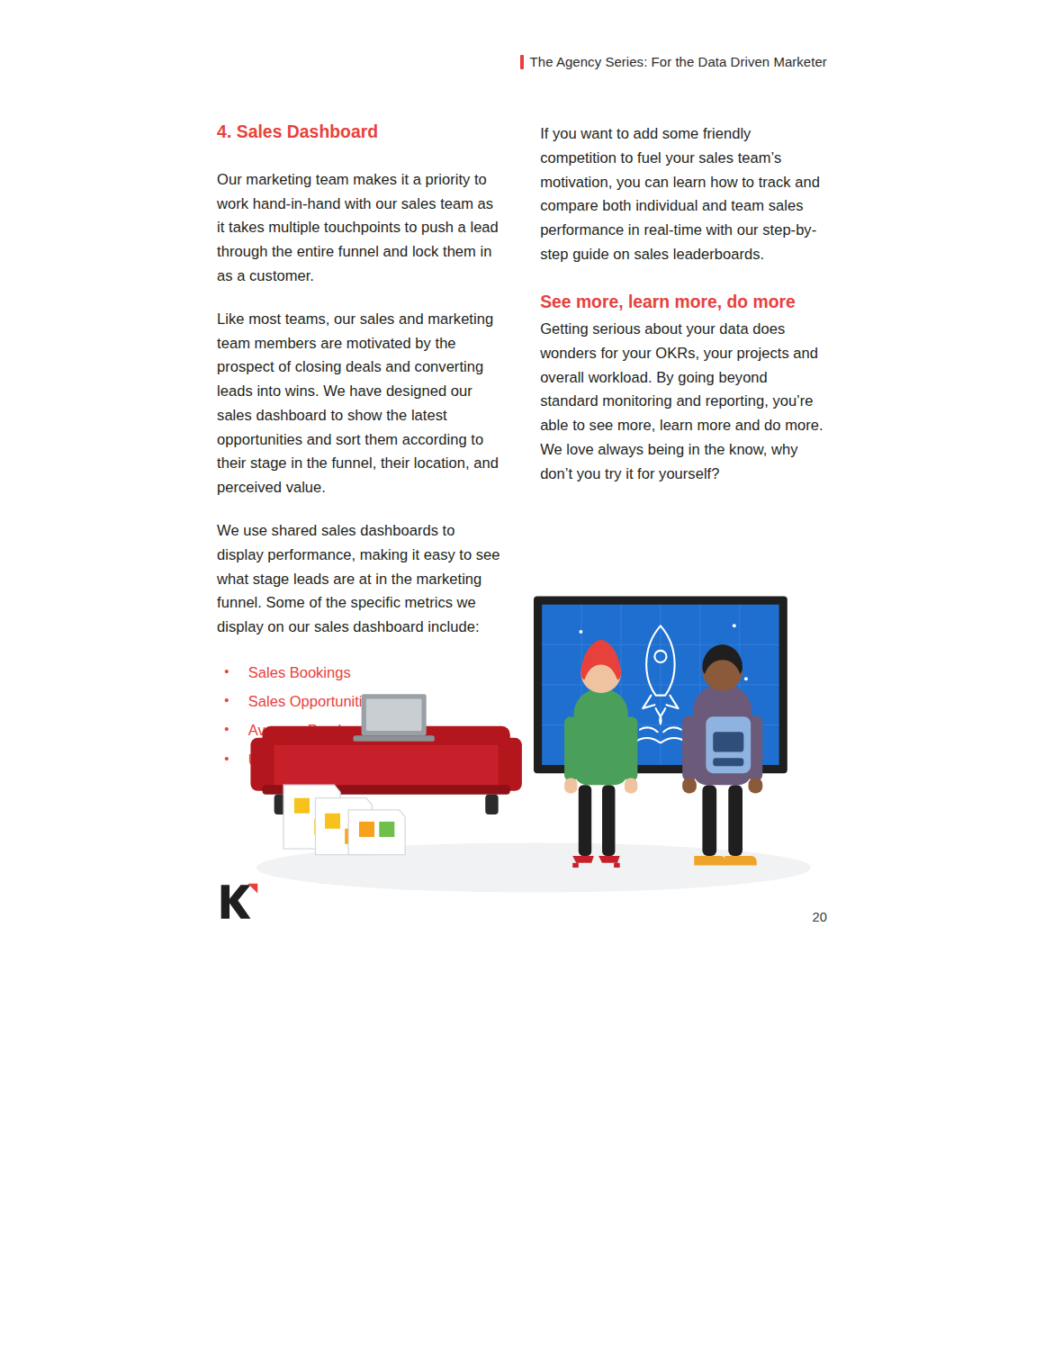The Agency Series: For the Data Driven Marketer
4. Sales Dashboard
Our marketing team makes it a priority to work hand-in-hand with our sales team as it takes multiple touchpoints to push a lead through the entire funnel and lock them in as a customer.
Like most teams, our sales and marketing team members are motivated by the prospect of closing deals and converting leads into wins. We have designed our sales dashboard to show the latest opportunities and sort them according to their stage in the funnel, their location, and perceived value.
We use shared sales dashboards to display performance, making it easy to see what stage leads are at in the marketing funnel. Some of the specific metrics we display on our sales dashboard include:
Sales Bookings
Sales Opportunities
Average Purchase Value
Units Per Transaction
If you want to add some friendly competition to fuel your sales team’s motivation, you can learn how to track and compare both individual and team sales performance in real-time with our step-by-step guide on sales leaderboards.
See more, learn more, do more
Getting serious about your data does wonders for your OKRs, your projects and overall workload. By going beyond standard monitoring and reporting, you’re able to see more, learn more and do more. We love always being in the know, why don’t you try it for yourself?
20